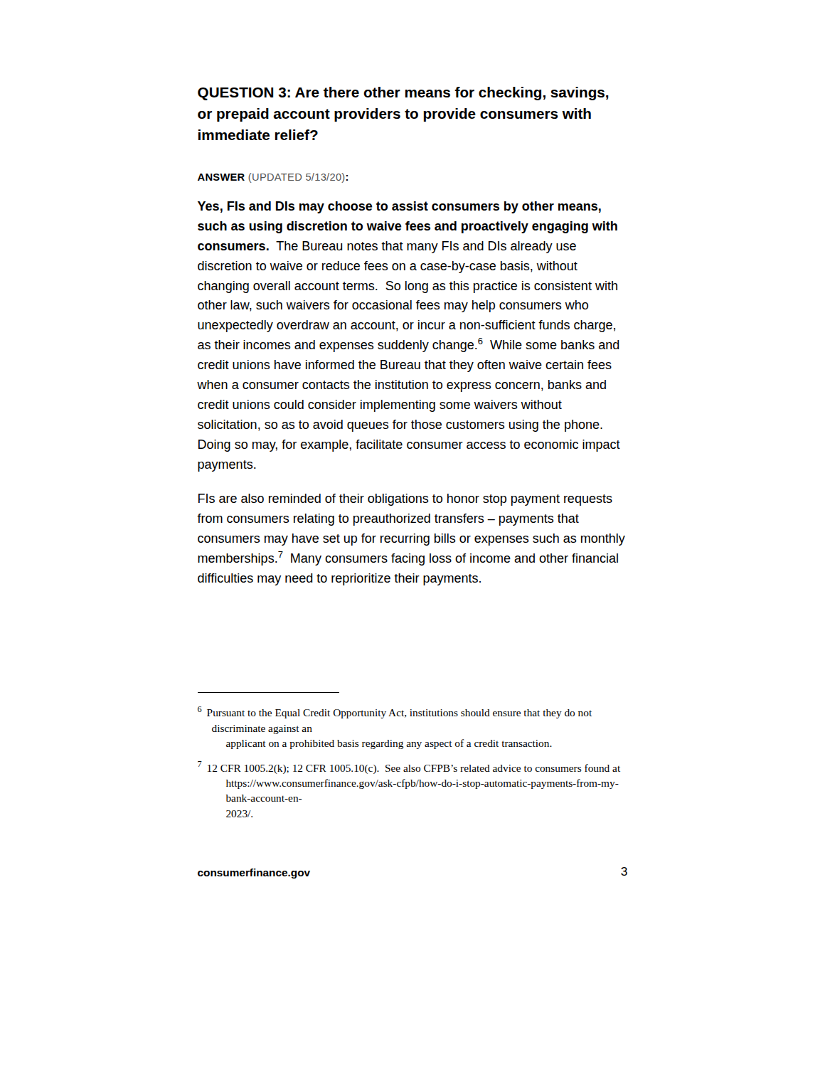QUESTION 3: Are there other means for checking, savings, or prepaid account providers to provide consumers with immediate relief?
ANSWER (UPDATED 5/13/20):
Yes, FIs and DIs may choose to assist consumers by other means, such as using discretion to waive fees and proactively engaging with consumers. The Bureau notes that many FIs and DIs already use discretion to waive or reduce fees on a case-by-case basis, without changing overall account terms. So long as this practice is consistent with other law, such waivers for occasional fees may help consumers who unexpectedly overdraw an account, or incur a non-sufficient funds charge, as their incomes and expenses suddenly change.6 While some banks and credit unions have informed the Bureau that they often waive certain fees when a consumer contacts the institution to express concern, banks and credit unions could consider implementing some waivers without solicitation, so as to avoid queues for those customers using the phone. Doing so may, for example, facilitate consumer access to economic impact payments.
FIs are also reminded of their obligations to honor stop payment requests from consumers relating to preauthorized transfers – payments that consumers may have set up for recurring bills or expenses such as monthly memberships.7 Many consumers facing loss of income and other financial difficulties may need to reprioritize their payments.
6 Pursuant to the Equal Credit Opportunity Act, institutions should ensure that they do not discriminate against an applicant on a prohibited basis regarding any aspect of a credit transaction.
7 12 CFR 1005.2(k); 12 CFR 1005.10(c). See also CFPB’s related advice to consumers found at https://www.consumerfinance.gov/ask-cfpb/how-do-i-stop-automatic-payments-from-my-bank-account-en-
2023/.
consumerfinance.gov 3